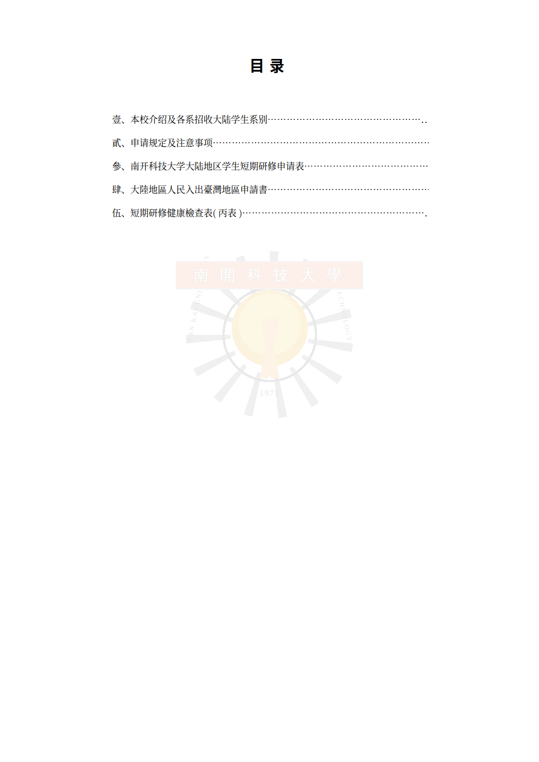目录
壹、本校介绍及各系招收大陆学生系别…………………………………………...…………..1
貳、申请规定及注意事项…………………………………………………………………..……….3
參、南开科技大学大陆地区学生短期研修申请表…………………………………...5
肆、大陸地區人民入出臺灣地區申請書…………………………………………………...6
伍、短期研修健康檢查表( 丙表 )…………………………………………………..……….7
NAN KAI UNIVERSITY
OF TECHNOLOGY
1971
南 開 科 技 大 學